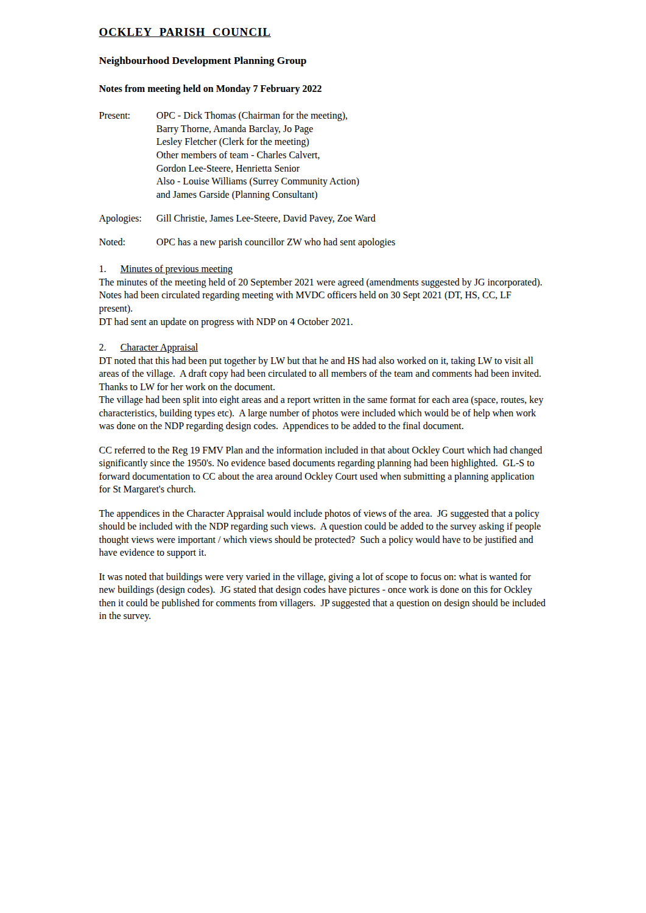OCKLEY PARISH COUNCIL
Neighbourhood Development Planning Group
Notes from meeting held on Monday 7 February 2022
| Present: | OPC - Dick Thomas (Chairman for the meeting), Barry Thorne, Amanda Barclay, Jo Page Lesley Fletcher (Clerk for the meeting) Other members of team - Charles Calvert, Gordon Lee-Steere, Henrietta Senior Also - Louise Williams (Surrey Community Action) and James Garside (Planning Consultant) |
| Apologies: | Gill Christie, James Lee-Steere, David Pavey, Zoe Ward |
| Noted: | OPC has a new parish councillor ZW who had sent apologies |
1. Minutes of previous meeting
The minutes of the meeting held of 20 September 2021 were agreed (amendments suggested by JG incorporated).
Notes had been circulated regarding meeting with MVDC officers held on 30 Sept 2021 (DT, HS, CC, LF present).
DT had sent an update on progress with NDP on 4 October 2021.
2. Character Appraisal
DT noted that this had been put together by LW but that he and HS had also worked on it, taking LW to visit all areas of the village. A draft copy had been circulated to all members of the team and comments had been invited. Thanks to LW for her work on the document.
The village had been split into eight areas and a report written in the same format for each area (space, routes, key characteristics, building types etc). A large number of photos were included which would be of help when work was done on the NDP regarding design codes. Appendices to be added to the final document.
CC referred to the Reg 19 FMV Plan and the information included in that about Ockley Court which had changed significantly since the 1950's. No evidence based documents regarding planning had been highlighted. GL-S to forward documentation to CC about the area around Ockley Court used when submitting a planning application for St Margaret's church.
The appendices in the Character Appraisal would include photos of views of the area. JG suggested that a policy should be included with the NDP regarding such views. A question could be added to the survey asking if people thought views were important / which views should be protected? Such a policy would have to be justified and have evidence to support it.
It was noted that buildings were very varied in the village, giving a lot of scope to focus on: what is wanted for new buildings (design codes). JG stated that design codes have pictures - once work is done on this for Ockley then it could be published for comments from villagers. JP suggested that a question on design should be included in the survey.